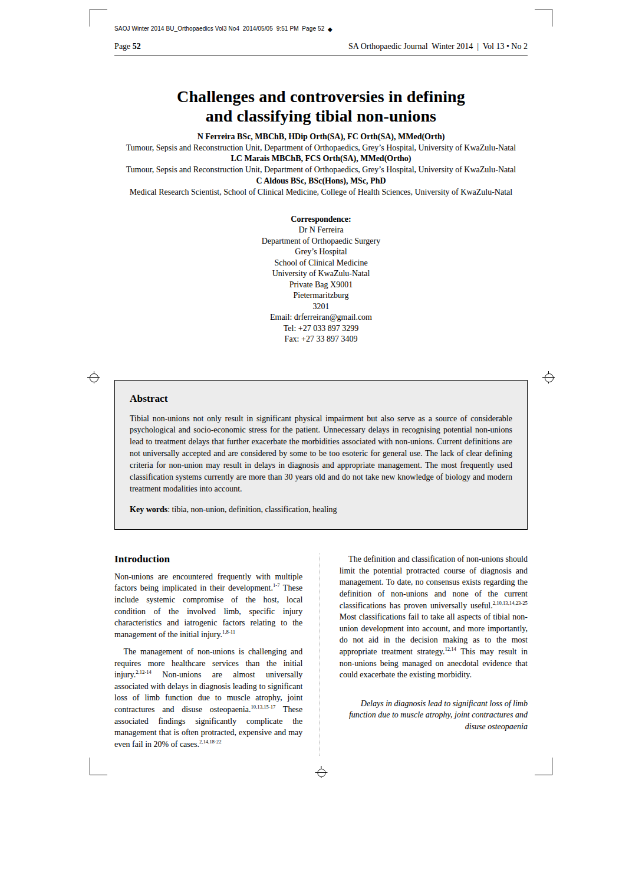SAOJ Winter 2014 BU_Orthopaedics Vol3 No4 2014/05/05 9:51 PM Page 52◆
Page 52
SA Orthopaedic Journal Winter 2014 | Vol 13 • No 2
Challenges and controversies in defining
and classifying tibial non-unions
N Ferreira BSc, MBChB, HDip Orth(SA), FC Orth(SA), MMed(Orth)
Tumour, Sepsis and Reconstruction Unit, Department of Orthopaedics, Grey’s Hospital, University of KwaZulu-Natal
LC Marais MBChB, FCS Orth(SA), MMed(Ortho)
Tumour, Sepsis and Reconstruction Unit, Department of Orthopaedics, Grey’s Hospital, University of KwaZulu-Natal
C Aldous BSc, BSc(Hons), MSc, PhD
Medical Research Scientist, School of Clinical Medicine, College of Health Sciences, University of KwaZulu-Natal
Correspondence:
Dr N Ferreira
Department of Orthopaedic Surgery
Grey’s Hospital
School of Clinical Medicine
University of KwaZulu-Natal
Private Bag X9001
Pietermaritzburg
3201
Email: drferreiran@gmail.com
Tel: +27 033 897 3299
Fax: +27 33 897 3409
Abstract
Tibial non-unions not only result in significant physical impairment but also serve as a source of considerable psychological and socio-economic stress for the patient. Unnecessary delays in recognising potential non-unions lead to treatment delays that further exacerbate the morbidities associated with non-unions. Current definitions are not universally accepted and are considered by some to be too esoteric for general use. The lack of clear defining criteria for non-union may result in delays in diagnosis and appropriate management. The most frequently used classification systems currently are more than 30 years old and do not take new knowledge of biology and modern treatment modalities into account.
Key words: tibia, non-union, definition, classification, healing
Introduction
Non-unions are encountered frequently with multiple factors being implicated in their development.1-7 These include systemic compromise of the host, local condition of the involved limb, specific injury characteristics and iatrogenic factors relating to the management of the initial injury.1,8-11
The management of non-unions is challenging and requires more healthcare services than the initial injury.2,12-14 Non-unions are almost universally associated with delays in diagnosis leading to significant loss of limb function due to muscle atrophy, joint contractures and disuse osteopaenia.10,13,15-17 These associated findings significantly complicate the management that is often protracted, expensive and may even fail in 20% of cases.2,14,18-22
The definition and classification of non-unions should limit the potential protracted course of diagnosis and management. To date, no consensus exists regarding the definition of non-unions and none of the current classifications has proven universally useful.2,10,13,14,23-25 Most classifications fail to take all aspects of tibial non-union development into account, and more importantly, do not aid in the decision making as to the most appropriate treatment strategy.12,14 This may result in non-unions being managed on anecdotal evidence that could exacerbate the existing morbidity.
Delays in diagnosis lead to significant loss of limb function due to muscle atrophy, joint contractures and disuse osteopaenia